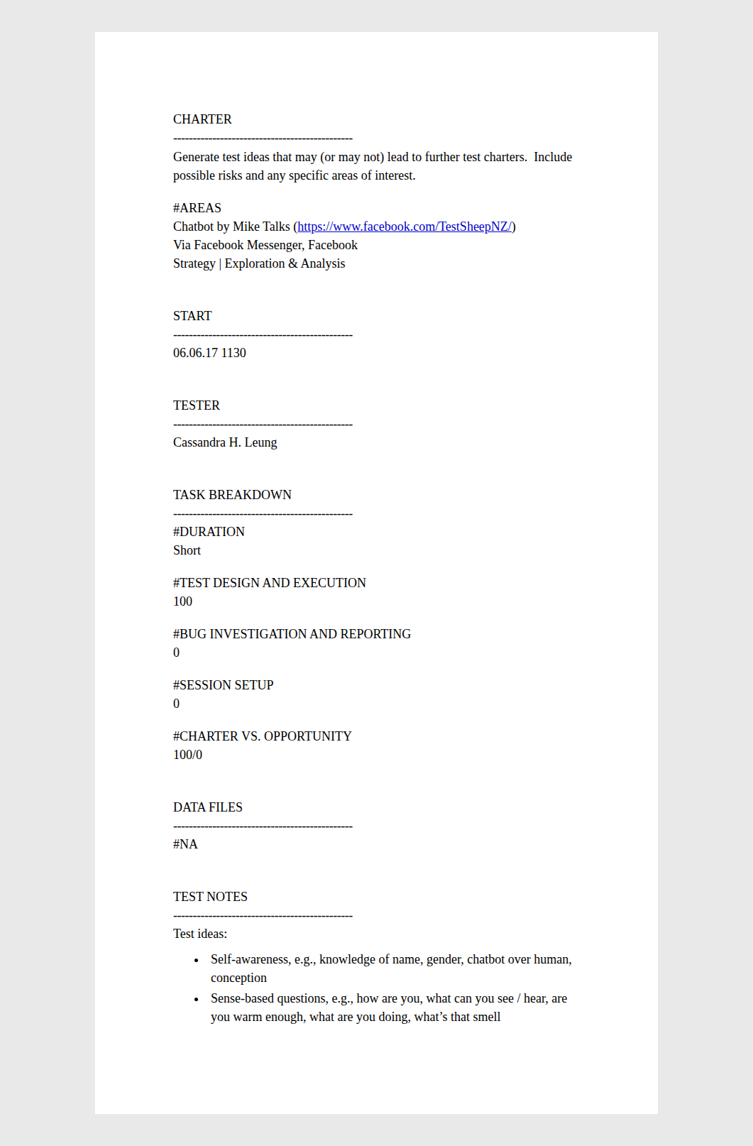CHARTER
----------------------------------------------
Generate test ideas that may (or may not) lead to further test charters. Include possible risks and any specific areas of interest.
#AREAS
Chatbot by Mike Talks (https://www.facebook.com/TestSheepNZ/)
Via Facebook Messenger, Facebook
Strategy | Exploration & Analysis
START
----------------------------------------------
06.06.17 1130
TESTER
----------------------------------------------
Cassandra H. Leung
TASK BREAKDOWN
----------------------------------------------
#DURATION
Short
#TEST DESIGN AND EXECUTION
100
#BUG INVESTIGATION AND REPORTING
0
#SESSION SETUP
0
#CHARTER VS. OPPORTUNITY
100/0
DATA FILES
----------------------------------------------
#NA
TEST NOTES
----------------------------------------------
Test ideas:
Self-awareness, e.g., knowledge of name, gender, chatbot over human, conception
Sense-based questions, e.g., how are you, what can you see / hear, are you warm enough, what are you doing, what’s that smell